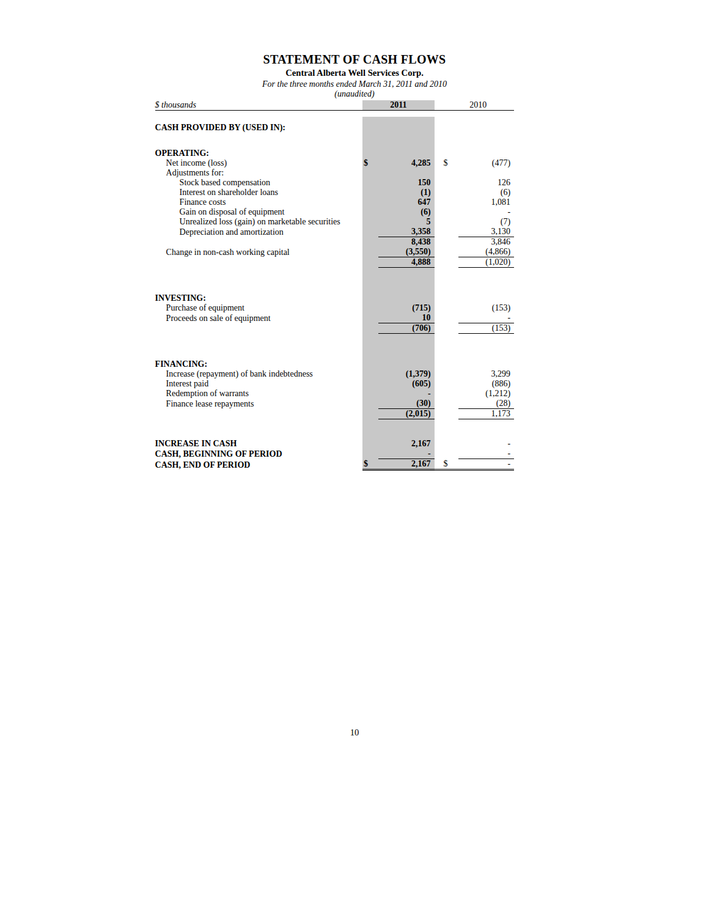STATEMENT OF CASH FLOWS
Central Alberta Well Services Corp.
For the three months ended March 31, 2011 and 2010
(unaudited)
| $ thousands | 2011 | | 2010 | |
| CASH PROVIDED BY (USED IN): | | | | | | |
| OPERATING: | | | | | | |
| Net income (loss) | $ | 4,285 | | $ | (477) | |
| Adjustments for: | | | | | | |
| Stock based compensation | | 150 | | | 126 | |
| Interest on shareholder loans | | (1) | | | (6) | |
| Finance costs | | 647 | | | 1,081 | |
| Gain on disposal of equipment | | (6) | | | - | |
| Unrealized loss (gain) on marketable securities | | 5 | | | (7) | |
| Depreciation and amortization | | 3,358 | | | 3,130 | |
| | | 8,438 | | | 3,846 | |
| Change in non-cash working capital | | (3,550) | | | (4,866) | |
| | | 4,888 | | | (1,020) | |
| INVESTING: | | | | | | |
| Purchase of equipment | | (715) | | | (153) | |
| Proceeds on sale of equipment | | 10 | | | - | |
| | | (706) | | | (153) | |
| FINANCING: | | | | | | |
| Increase (repayment) of bank indebtedness | | (1,379) | | | 3,299 | |
| Interest paid | | (605) | | | (886) | |
| Redemption of warrants | | - | | | (1,212) | |
| Finance lease repayments | | (30) | | | (28) | |
| | | (2,015) | | | 1,173 | |
| INCREASE IN CASH | | 2,167 | | | - | |
| CASH, BEGINNING OF PERIOD | | - | | | - | |
| CASH, END OF PERIOD | $ | 2,167 | | $ | - | |
10